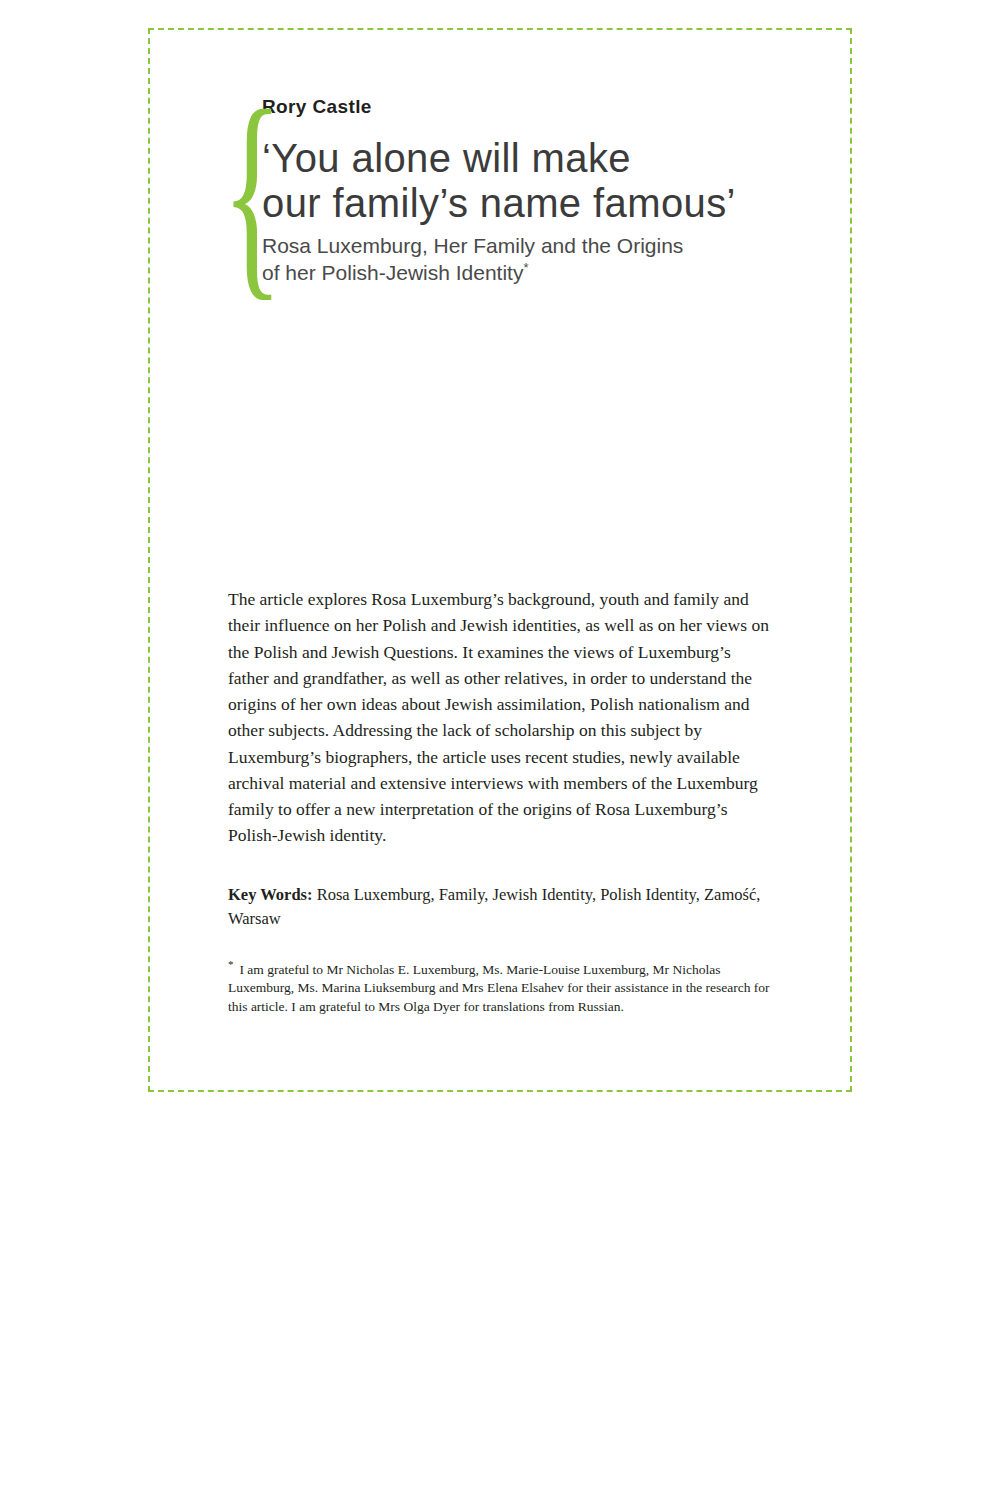{
Rory Castle
‘You alone will make
our family’s name famous’
Rosa Luxemburg, Her Family and the Origins
of her Polish-Jewish Identity*
The article explores Rosa Luxemburg’s background, youth and family and their influence on her Polish and Jewish identities, as well as on her views on the Polish and Jewish Questions. It examines the views of Luxemburg’s father and grandfather, as well as other relatives, in order to understand the origins of her own ideas about Jewish assimilation, Polish nationalism and other subjects. Addressing the lack of scholarship on this subject by Luxemburg’s biographers, the article uses recent studies, newly available archival material and extensive interviews with members of the Luxemburg family to offer a new interpretation of the origins of Rosa Luxemburg’s Polish-Jewish identity.
Key Words: Rosa Luxemburg, Family, Jewish Identity, Polish Identity, Zamość, Warsaw
*I am grateful to Mr Nicholas E. Luxemburg, Ms. Marie-Louise Luxemburg, Mr Nicholas Luxemburg, Ms. Marina Liuksemburg and Mrs Elena Elsahev for their assistance in the research for this article. I am grateful to Mrs Olga Dyer for translations from Russian.